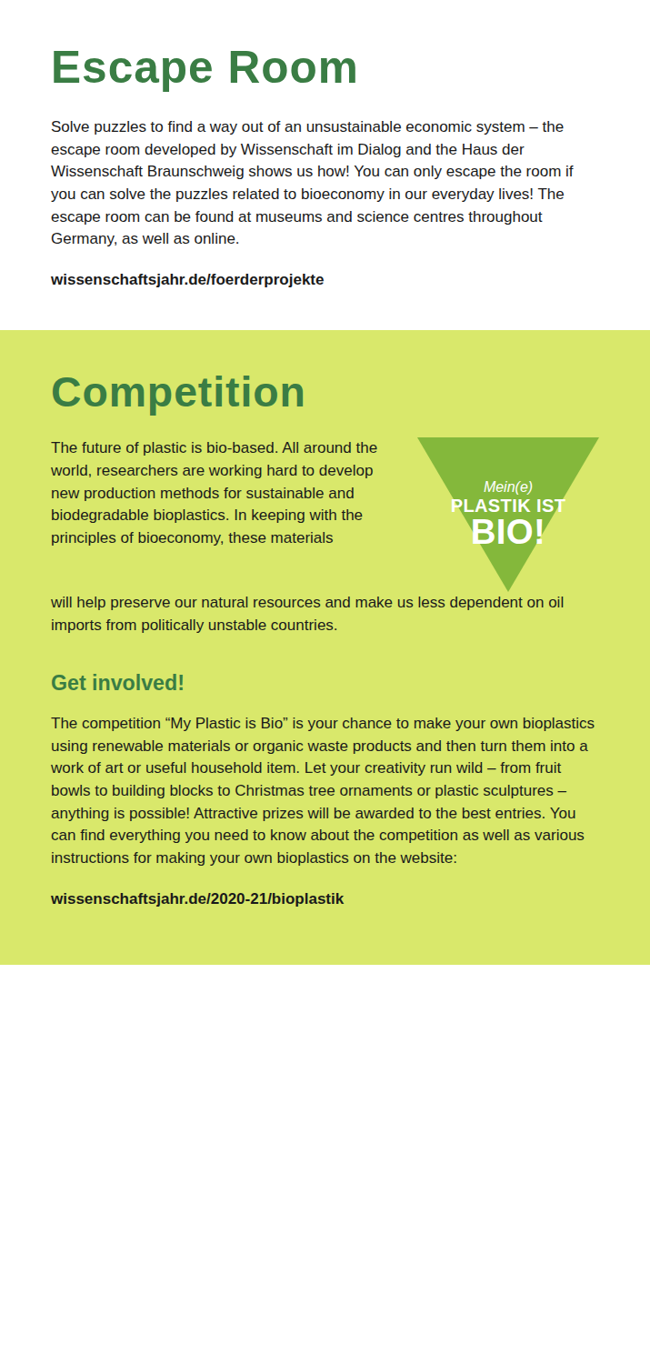Escape Room
Solve puzzles to find a way out of an unsustainable economic system – the escape room developed by Wissenschaft im Dialog and the Haus der Wissenschaft Braunschweig shows us how! You can only escape the room if you can solve the puzzles related to bioeconomy in our everyday lives! The escape room can be found at museums and science centres throughout Germany, as well as online.
wissenschaftsjahr.de/foerderprojekte
Competition
The future of plastic is bio-based. All around the world, researchers are working hard to develop new production methods for sustainable and biodegradable bioplastics. In keeping with the principles of bioeconomy, these materials
Mein(e) PLASTIK IST BIO!
will help preserve our natural resources and make us less dependent on oil imports from politically unstable countries.
Get involved!
The competition “My Plastic is Bio” is your chance to make your own bioplastics using renewable materials or organic waste products and then turn them into a work of art or useful household item. Let your creativity run wild – from fruit bowls to building blocks to Christmas tree ornaments or plastic sculptures – anything is possible! Attractive prizes will be awarded to the best entries. You can find everything you need to know about the competition as well as various instructions for making your own bioplastics on the website:
wissenschaftsjahr.de/2020-21/bioplastik